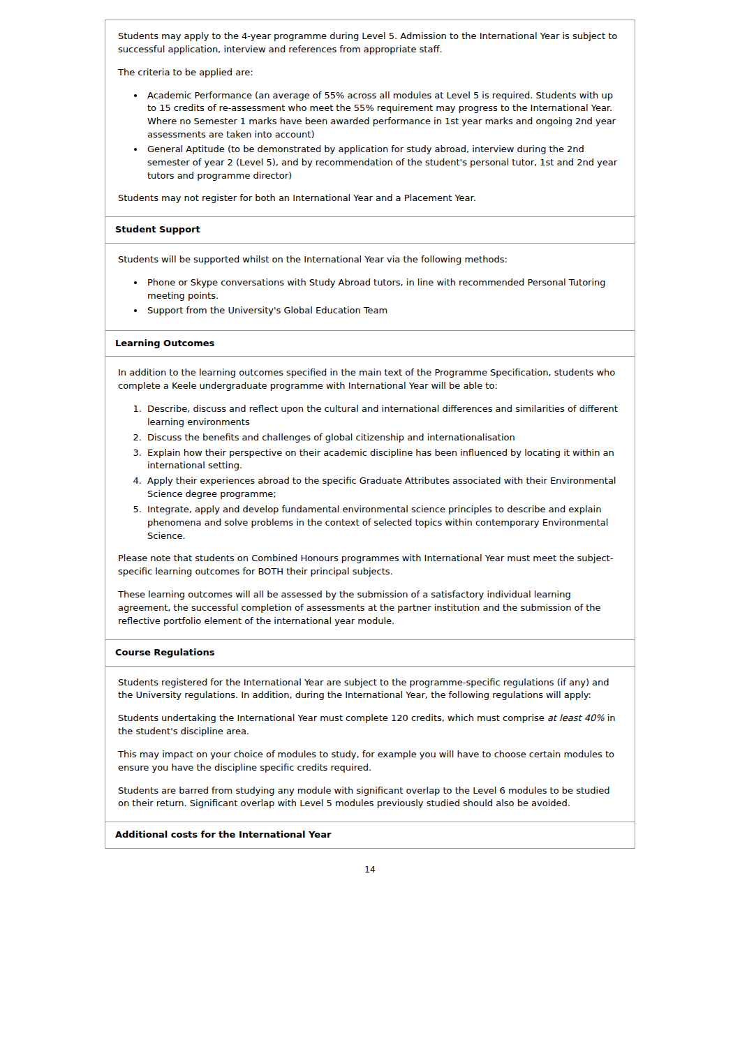Students may apply to the 4-year programme during Level 5. Admission to the International Year is subject to successful application, interview and references from appropriate staff.
The criteria to be applied are:
Academic Performance (an average of 55% across all modules at Level 5 is required. Students with up to 15 credits of re-assessment who meet the 55% requirement may progress to the International Year. Where no Semester 1 marks have been awarded performance in 1st year marks and ongoing 2nd year assessments are taken into account)
General Aptitude (to be demonstrated by application for study abroad, interview during the 2nd semester of year 2 (Level 5), and by recommendation of the student's personal tutor, 1st and 2nd year tutors and programme director)
Students may not register for both an International Year and a Placement Year.
Student Support
Students will be supported whilst on the International Year via the following methods:
Phone or Skype conversations with Study Abroad tutors, in line with recommended Personal Tutoring meeting points.
Support from the University's Global Education Team
Learning Outcomes
In addition to the learning outcomes specified in the main text of the Programme Specification, students who complete a Keele undergraduate programme with International Year will be able to:
Describe, discuss and reflect upon the cultural and international differences and similarities of different learning environments
Discuss the benefits and challenges of global citizenship and internationalisation
Explain how their perspective on their academic discipline has been influenced by locating it within an international setting.
Apply their experiences abroad to the specific Graduate Attributes associated with their Environmental Science degree programme;
Integrate, apply and develop fundamental environmental science principles to describe and explain phenomena and solve problems in the context of selected topics within contemporary Environmental Science.
Please note that students on Combined Honours programmes with International Year must meet the subject-specific learning outcomes for BOTH their principal subjects.
These learning outcomes will all be assessed by the submission of a satisfactory individual learning agreement, the successful completion of assessments at the partner institution and the submission of the reflective portfolio element of the international year module.
Course Regulations
Students registered for the International Year are subject to the programme-specific regulations (if any) and the University regulations. In addition, during the International Year, the following regulations will apply:
Students undertaking the International Year must complete 120 credits, which must comprise at least 40% in the student's discipline area.
This may impact on your choice of modules to study, for example you will have to choose certain modules to ensure you have the discipline specific credits required.
Students are barred from studying any module with significant overlap to the Level 6 modules to be studied on their return. Significant overlap with Level 5 modules previously studied should also be avoided.
Additional costs for the International Year
14